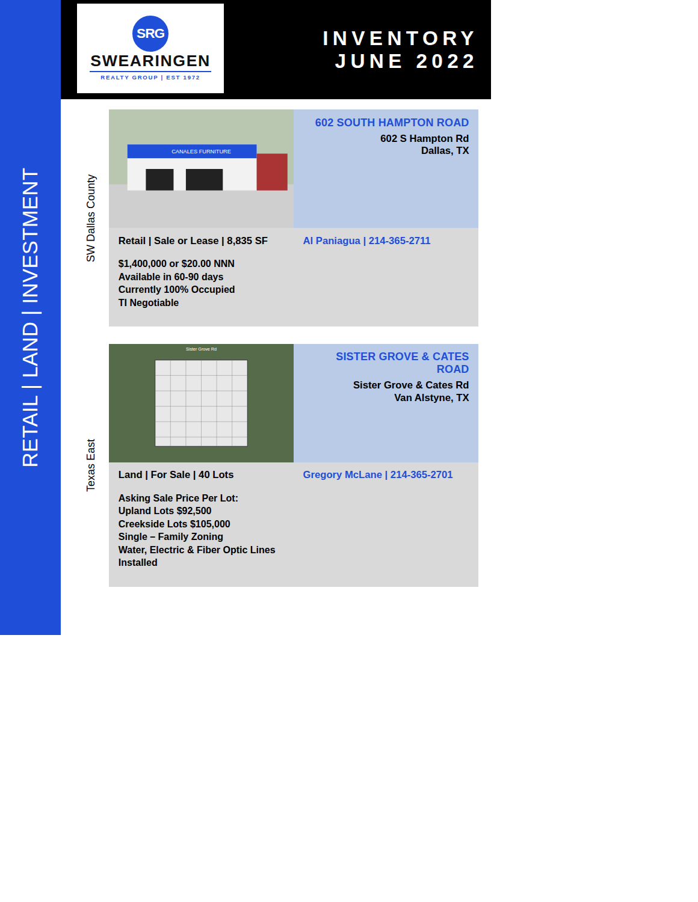RETAIL | LAND | INVESTMENT
SRG
SWEARINGEN
REALTY GROUP | EST 1972
INVENTORY
JUNE 2022
SW Dallas County
602 SOUTH HAMPTON ROAD
602 S Hampton Rd
Dallas, TX
Retail | Sale or Lease | 8,835 SF
$1,400,000 or $20.00 NNN
Available in 60-90 days
Currently 100% Occupied
TI Negotiable
Al Paniagua | 214-365-2711
Texas East
SISTER GROVE & CATES ROAD
Sister Grove & Cates Rd
Van Alstyne, TX
Land | For Sale | 40 Lots
Asking Sale Price Per Lot:
Upland Lots $92,500
Creekside Lots $105,000
Single – Family Zoning
Water, Electric & Fiber Optic Lines Installed
Gregory McLane | 214-365-2701